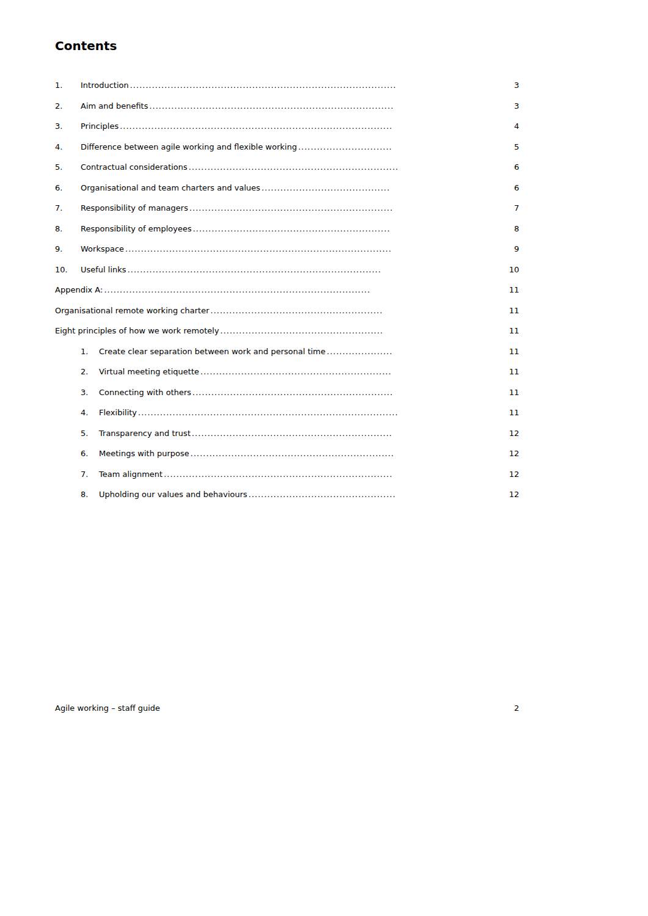Contents
1. Introduction ..................................................................................... 3
2. Aim and benefits .............................................................................. 3
3. Principles ....................................................................................... 4
4. Difference between agile working and flexible working .............................. 5
5. Contractual considerations ................................................................... 6
6. Organisational and team charters and values ......................................... 6
7. Responsibility of managers ................................................................. 7
8. Responsibility of employees ............................................................... 8
9. Workspace ..................................................................................... 9
10. Useful links ................................................................................. 10
Appendix A: ..................................................................................... 11
Organisational remote working charter ....................................................... 11
Eight principles of how we work remotely .................................................... 11
1. Create clear separation between work and personal time ..................... 11
2. Virtual meeting etiquette ............................................................. 11
3. Connecting with others ................................................................ 11
4. Flexibility ................................................................................... 11
5. Transparency and trust ................................................................ 12
6. Meetings with purpose ................................................................. 12
7. Team alignment ......................................................................... 12
8. Upholding our values and behaviours ............................................... 12
Agile working – staff guide 2